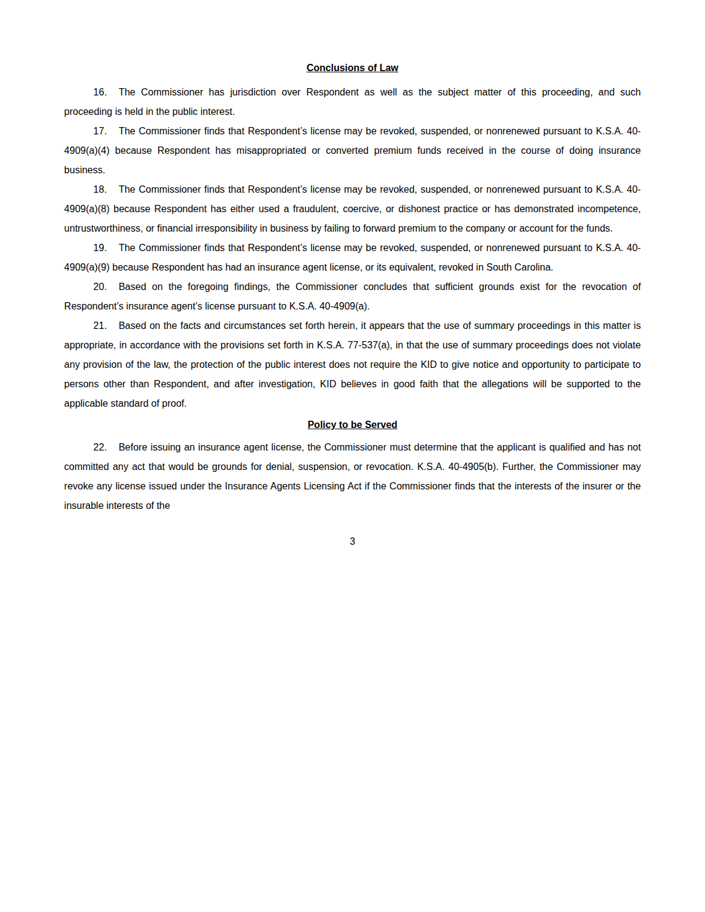Conclusions of Law
The Commissioner has jurisdiction over Respondent as well as the subject matter of this proceeding, and such proceeding is held in the public interest.
The Commissioner finds that Respondent’s license may be revoked, suspended, or nonrenewed pursuant to K.S.A. 40-4909(a)(4) because Respondent has misappropriated or converted premium funds received in the course of doing insurance business.
The Commissioner finds that Respondent’s license may be revoked, suspended, or nonrenewed pursuant to K.S.A. 40-4909(a)(8) because Respondent has either used a fraudulent, coercive, or dishonest practice or has demonstrated incompetence, untrustworthiness, or financial irresponsibility in business by failing to forward premium to the company or account for the funds.
The Commissioner finds that Respondent’s license may be revoked, suspended, or nonrenewed pursuant to K.S.A. 40-4909(a)(9) because Respondent has had an insurance agent license, or its equivalent, revoked in South Carolina.
Based on the foregoing findings, the Commissioner concludes that sufficient grounds exist for the revocation of Respondent’s insurance agent’s license pursuant to K.S.A. 40-4909(a).
Based on the facts and circumstances set forth herein, it appears that the use of summary proceedings in this matter is appropriate, in accordance with the provisions set forth in K.S.A. 77-537(a), in that the use of summary proceedings does not violate any provision of the law, the protection of the public interest does not require the KID to give notice and opportunity to participate to persons other than Respondent, and after investigation, KID believes in good faith that the allegations will be supported to the applicable standard of proof.
Policy to be Served
Before issuing an insurance agent license, the Commissioner must determine that the applicant is qualified and has not committed any act that would be grounds for denial, suspension, or revocation. K.S.A. 40-4905(b). Further, the Commissioner may revoke any license issued under the Insurance Agents Licensing Act if the Commissioner finds that the interests of the insurer or the insurable interests of the
3